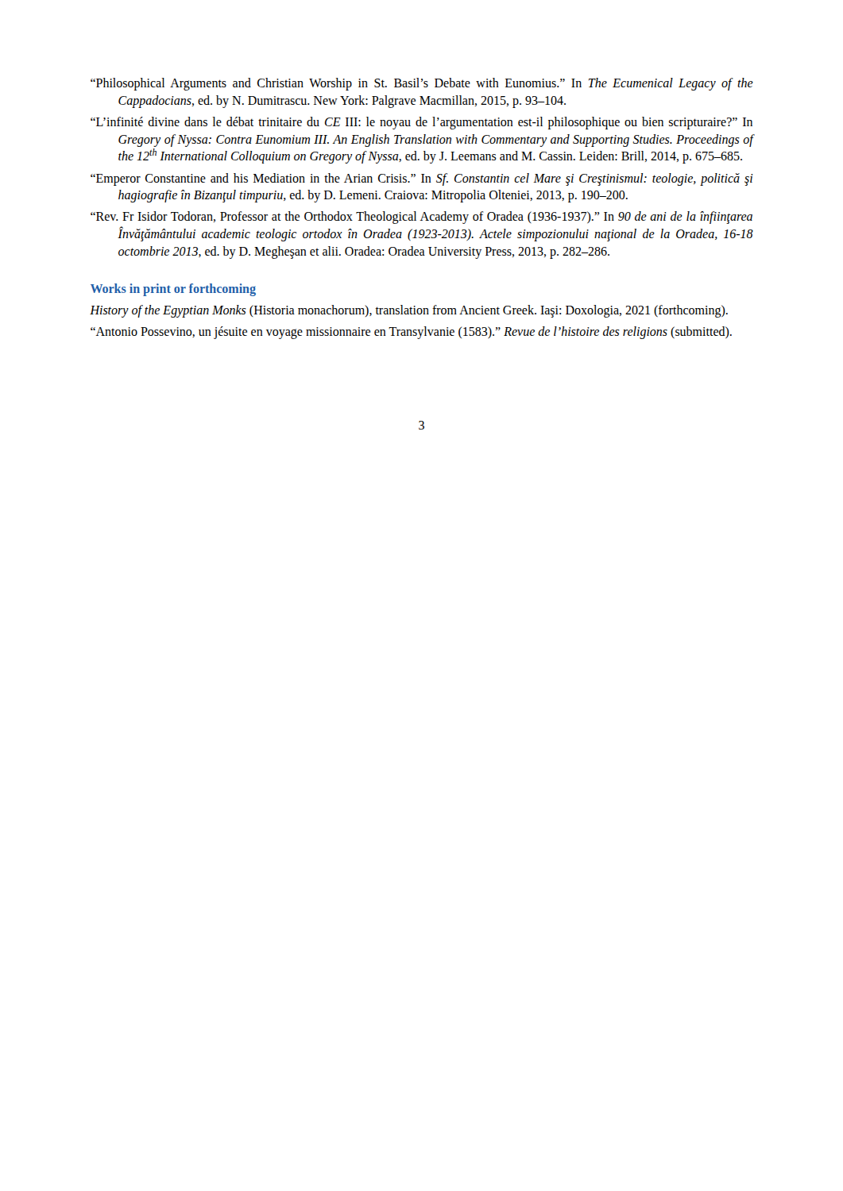“Philosophical Arguments and Christian Worship in St. Basil’s Debate with Eunomius.” In The Ecumenical Legacy of the Cappadocians, ed. by N. Dumitrascu. New York: Palgrave Macmillan, 2015, p. 93–104.
“L’infinité divine dans le débat trinitaire du CE III: le noyau de l’argumentation est-il philosophique ou bien scripturaire?” In Gregory of Nyssa: Contra Eunomium III. An English Translation with Commentary and Supporting Studies. Proceedings of the 12th International Colloquium on Gregory of Nyssa, ed. by J. Leemans and M. Cassin. Leiden: Brill, 2014, p. 675–685.
“Emperor Constantine and his Mediation in the Arian Crisis.” In Sf. Constantin cel Mare şi Creştinismul: teologie, politică şi hagiografie în Bizanţul timpuriu, ed. by D. Lemeni. Craiova: Mitropolia Olteniei, 2013, p. 190–200.
“Rev. Fr Isidor Todoran, Professor at the Orthodox Theological Academy of Oradea (1936-1937).” In 90 de ani de la înfiinţarea Învăţământului academic teologic ortodox în Oradea (1923-2013). Actele simpozionului naţional de la Oradea, 16-18 octombrie 2013, ed. by D. Megheşan et alii. Oradea: Oradea University Press, 2013, p. 282–286.
Works in print or forthcoming
History of the Egyptian Monks (Historia monachorum), translation from Ancient Greek. Iaşi: Doxologia, 2021 (forthcoming).
“Antonio Possevino, un jésuite en voyage missionnaire en Transylvanie (1583).” Revue de l’histoire des religions (submitted).
3